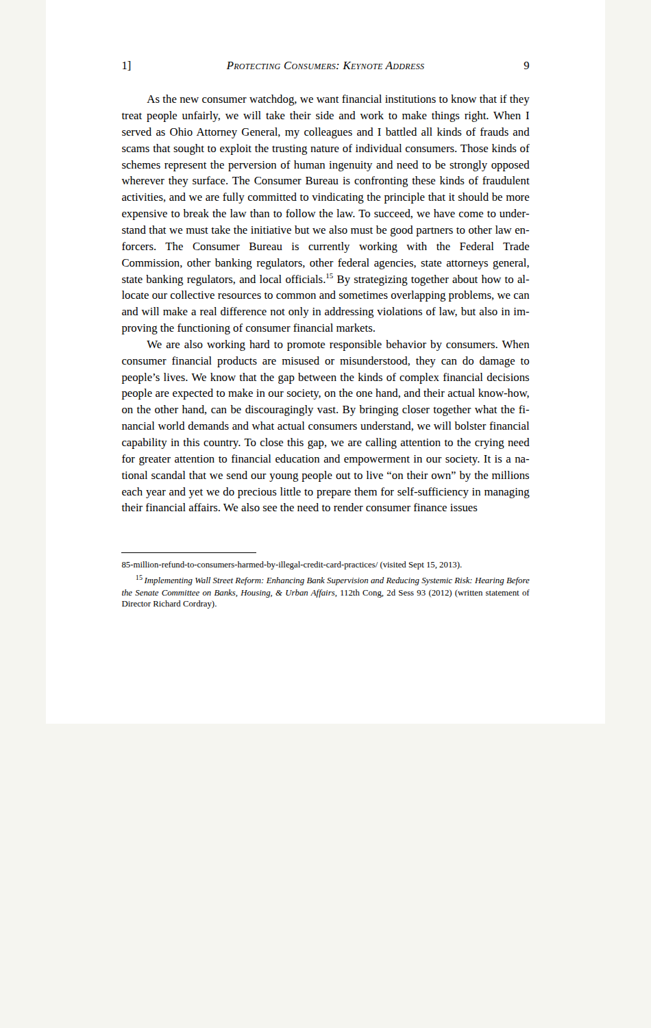1]
Protecting Consumers: Keynote Address
9
As the new consumer watchdog, we want financial institutions to know that if they treat people unfairly, we will take their side and work to make things right. When I served as Ohio Attorney General, my colleagues and I battled all kinds of frauds and scams that sought to exploit the trusting nature of individual consumers. Those kinds of schemes represent the perversion of human ingenuity and need to be strongly opposed wherever they surface. The Consumer Bureau is confronting these kinds of fraudulent activities, and we are fully committed to vindicating the principle that it should be more expensive to break the law than to follow the law. To succeed, we have come to understand that we must take the initiative but we also must be good partners to other law enforcers. The Consumer Bureau is currently working with the Federal Trade Commission, other banking regulators, other federal agencies, state attorneys general, state banking regulators, and local officials.15 By strategizing together about how to allocate our collective resources to common and sometimes overlapping problems, we can and will make a real difference not only in addressing violations of law, but also in improving the functioning of consumer financial markets.
We are also working hard to promote responsible behavior by consumers. When consumer financial products are misused or misunderstood, they can do damage to people’s lives. We know that the gap between the kinds of complex financial decisions people are expected to make in our society, on the one hand, and their actual know-how, on the other hand, can be discouragingly vast. By bringing closer together what the financial world demands and what actual consumers understand, we will bolster financial capability in this country. To close this gap, we are calling attention to the crying need for greater attention to financial education and empowerment in our society. It is a national scandal that we send our young people out to live “on their own” by the millions each year and yet we do precious little to prepare them for self-sufficiency in managing their financial affairs. We also see the need to render consumer finance issues
85-million-refund-to-consumers-harmed-by-illegal-credit-card-practices/ (visited Sept 15, 2013).
15 Implementing Wall Street Reform: Enhancing Bank Supervision and Reducing Systemic Risk: Hearing Before the Senate Committee on Banks, Housing, & Urban Affairs, 112th Cong, 2d Sess 93 (2012) (written statement of Director Richard Cordray).